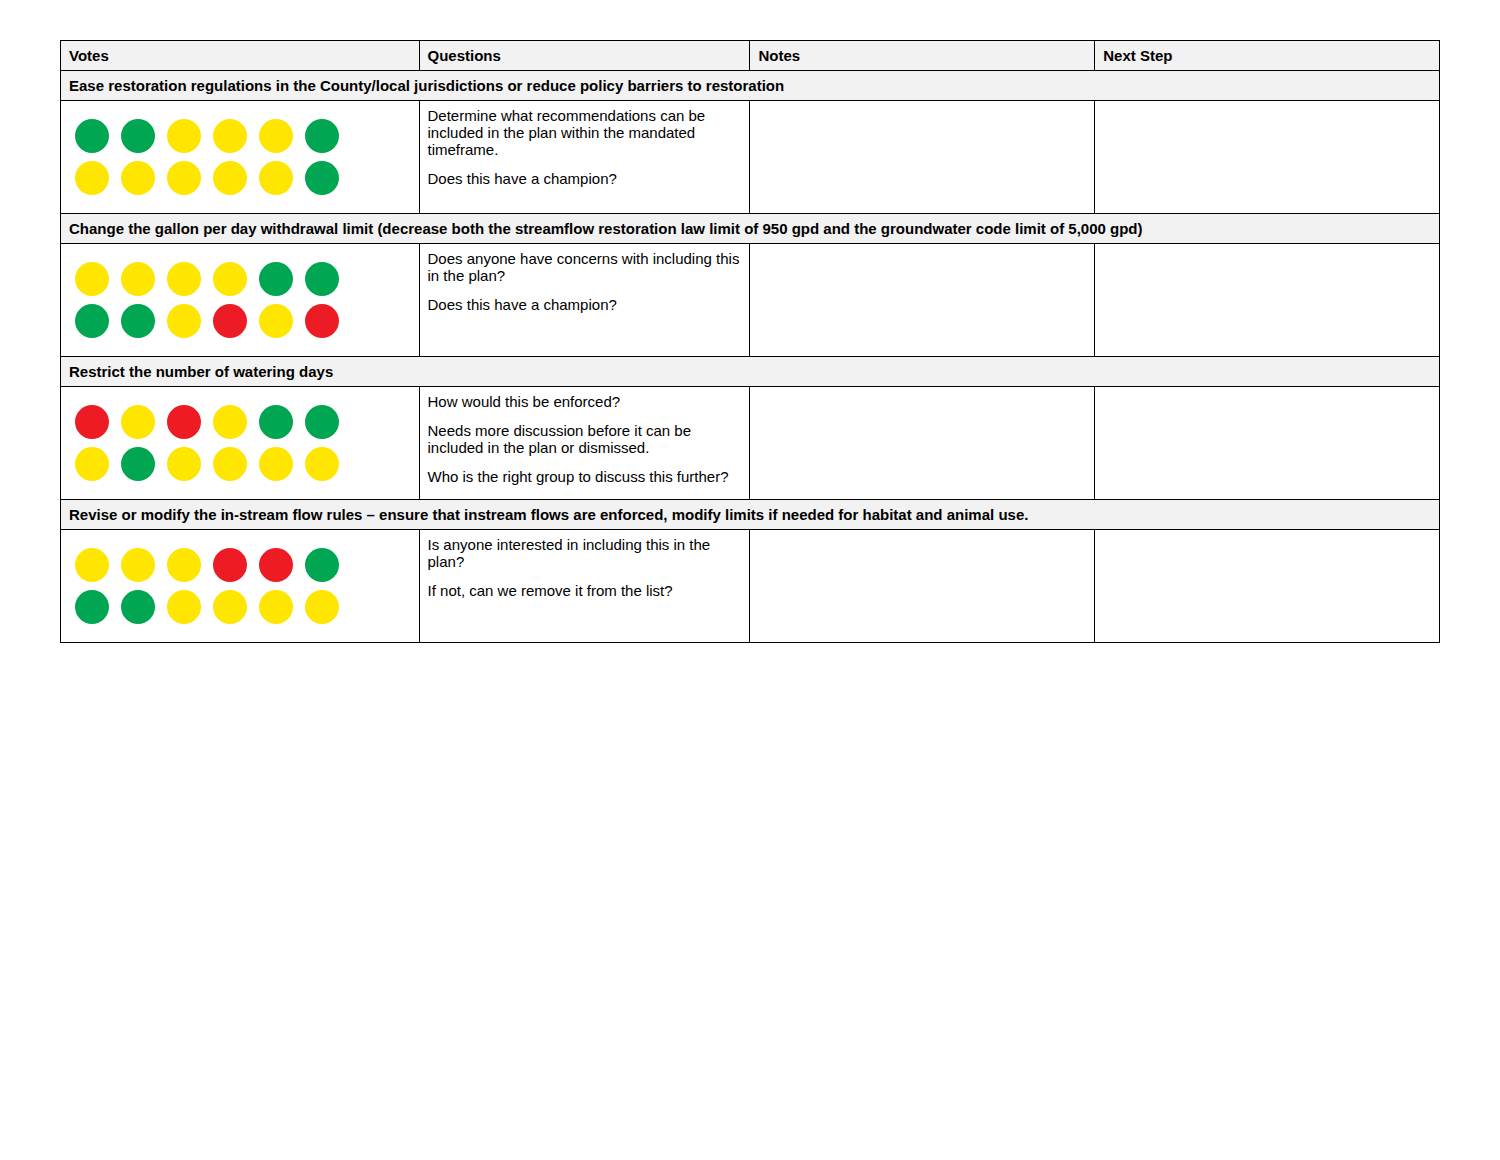| Votes | Questions | Notes | Next Step |
| --- | --- | --- | --- |
| Ease restoration regulations in the County/local jurisdictions or reduce policy barriers to restoration |
| | Determine what recommendations can be included in the plan within the mandated timeframe. Does this have a champion? | | |
| Change the gallon per day withdrawal limit (decrease both the streamflow restoration law limit of 950 gpd and the groundwater code limit of 5,000 gpd) |
| | Does anyone have concerns with including this in the plan? Does this have a champion? | | |
| Restrict the number of watering days |
| | How would this be enforced? Needs more discussion before it can be included in the plan or dismissed. Who is the right group to discuss this further? | | |
| Revise or modify the in-stream flow rules – ensure that instream flows are enforced, modify limits if needed for habitat and animal use. |
| | Is anyone interested in including this in the plan? If not, can we remove it from the list? | | |